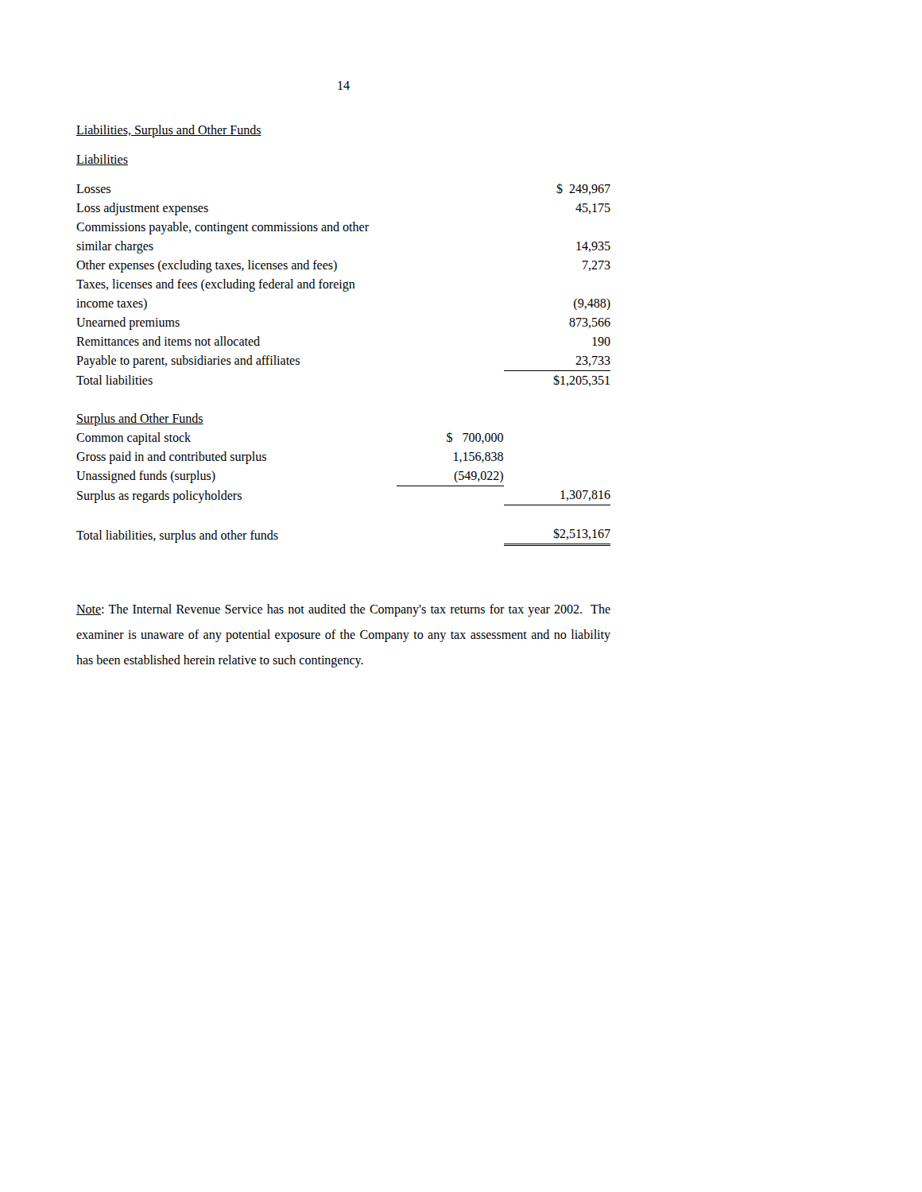14
Liabilities, Surplus and Other Funds
Liabilities
| Losses | | $ 249,967 |
| Loss adjustment expenses | | 45,175 |
| Commissions payable, contingent commissions and other similar charges | | 14,935 |
| Other expenses (excluding taxes, licenses and fees) | | 7,273 |
| Taxes, licenses and fees (excluding federal and foreign income taxes) | | (9,488) |
| Unearned premiums | | 873,566 |
| Remittances and items not allocated | | 190 |
| Payable to parent, subsidiaries and affiliates | | 23,733 |
| Total liabilities | | $1,205,351 |
| Surplus and Other Funds | | |
| Common capital stock | $ 700,000 | |
| Gross paid in and contributed surplus | 1,156,838 | |
| Unassigned funds (surplus) | (549,022) | |
| Surplus as regards policyholders | | 1,307,816 |
| Total liabilities, surplus and other funds | | $2,513,167 |
Note: The Internal Revenue Service has not audited the Company's tax returns for tax year 2002. The examiner is unaware of any potential exposure of the Company to any tax assessment and no liability has been established herein relative to such contingency.